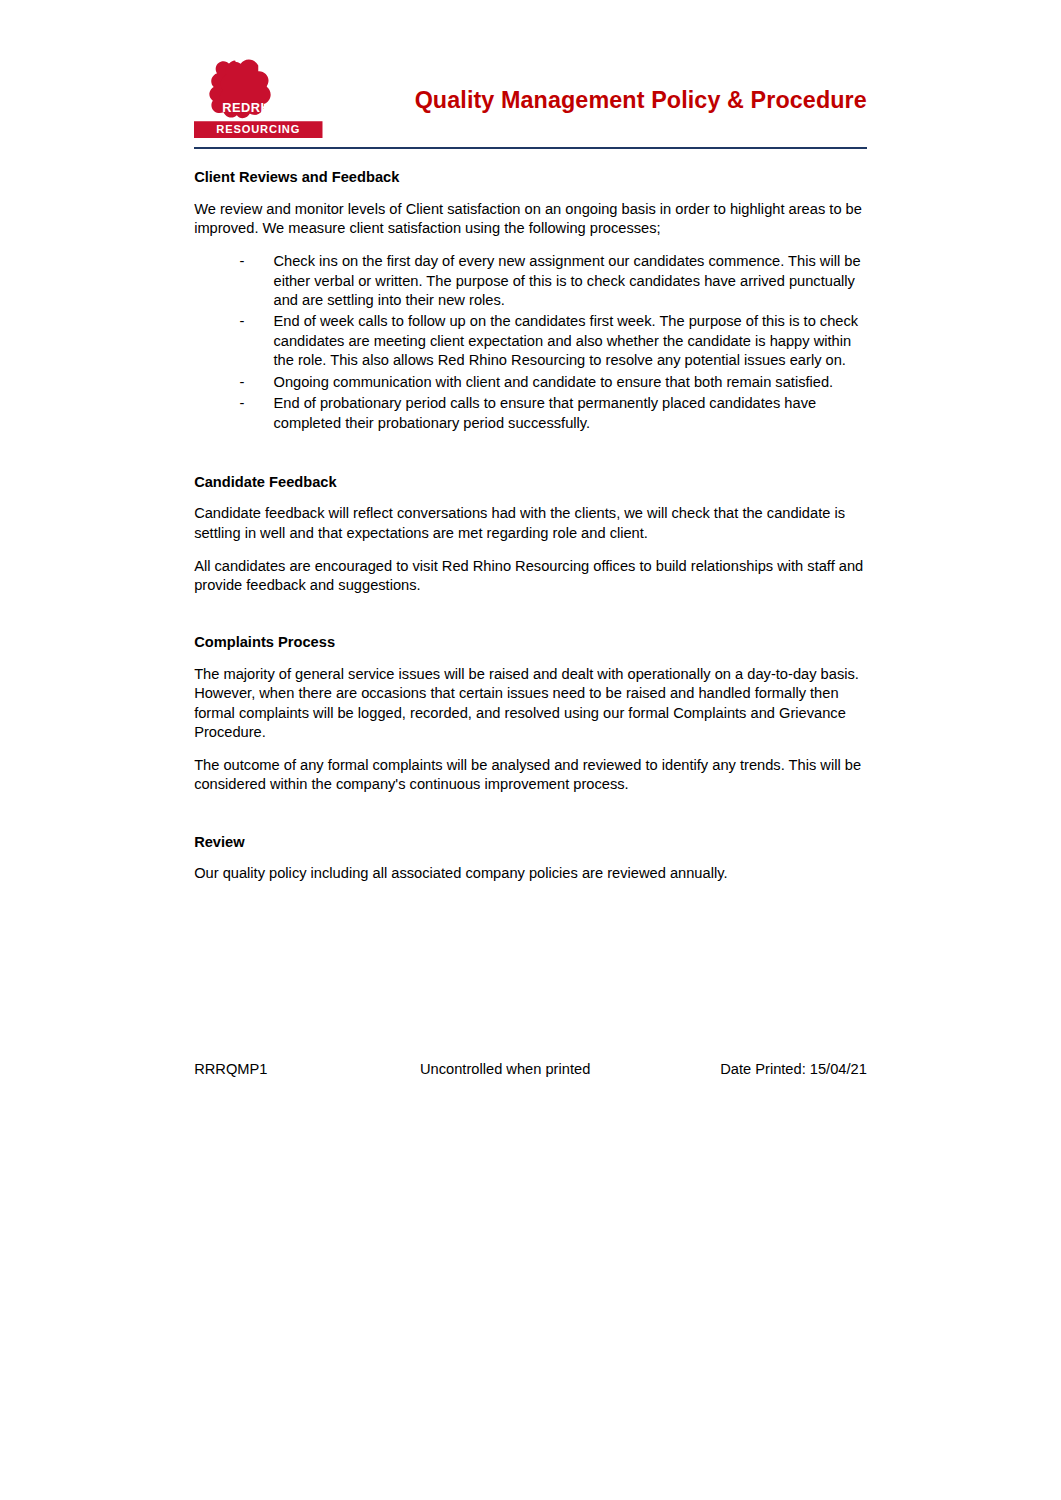RESOURCING REDRHINO
Quality Management Policy & Procedure
Client Reviews and Feedback
We review and monitor levels of Client satisfaction on an ongoing basis in order to highlight areas to be improved. We measure client satisfaction using the following processes;
Check ins on the first day of every new assignment our candidates commence. This will be either verbal or written. The purpose of this is to check candidates have arrived punctually and are settling into their new roles.
End of week calls to follow up on the candidates first week. The purpose of this is to check candidates are meeting client expectation and also whether the candidate is happy within the role. This also allows Red Rhino Resourcing to resolve any potential issues early on.
Ongoing communication with client and candidate to ensure that both remain satisfied.
End of probationary period calls to ensure that permanently placed candidates have completed their probationary period successfully.
Candidate Feedback
Candidate feedback will reflect conversations had with the clients, we will check that the candidate is settling in well and that expectations are met regarding role and client.
All candidates are encouraged to visit Red Rhino Resourcing offices to build relationships with staff and provide feedback and suggestions.
Complaints Process
The majority of general service issues will be raised and dealt with operationally on a day-to-day basis. However, when there are occasions that certain issues need to be raised and handled formally then formal complaints will be logged, recorded, and resolved using our formal Complaints and Grievance Procedure.
The outcome of any formal complaints will be analysed and reviewed to identify any trends. This will be considered within the company's continuous improvement process.
Review
Our quality policy including all associated company policies are reviewed annually.
RRRQMP1
Uncontrolled when printed
Date Printed: 15/04/21